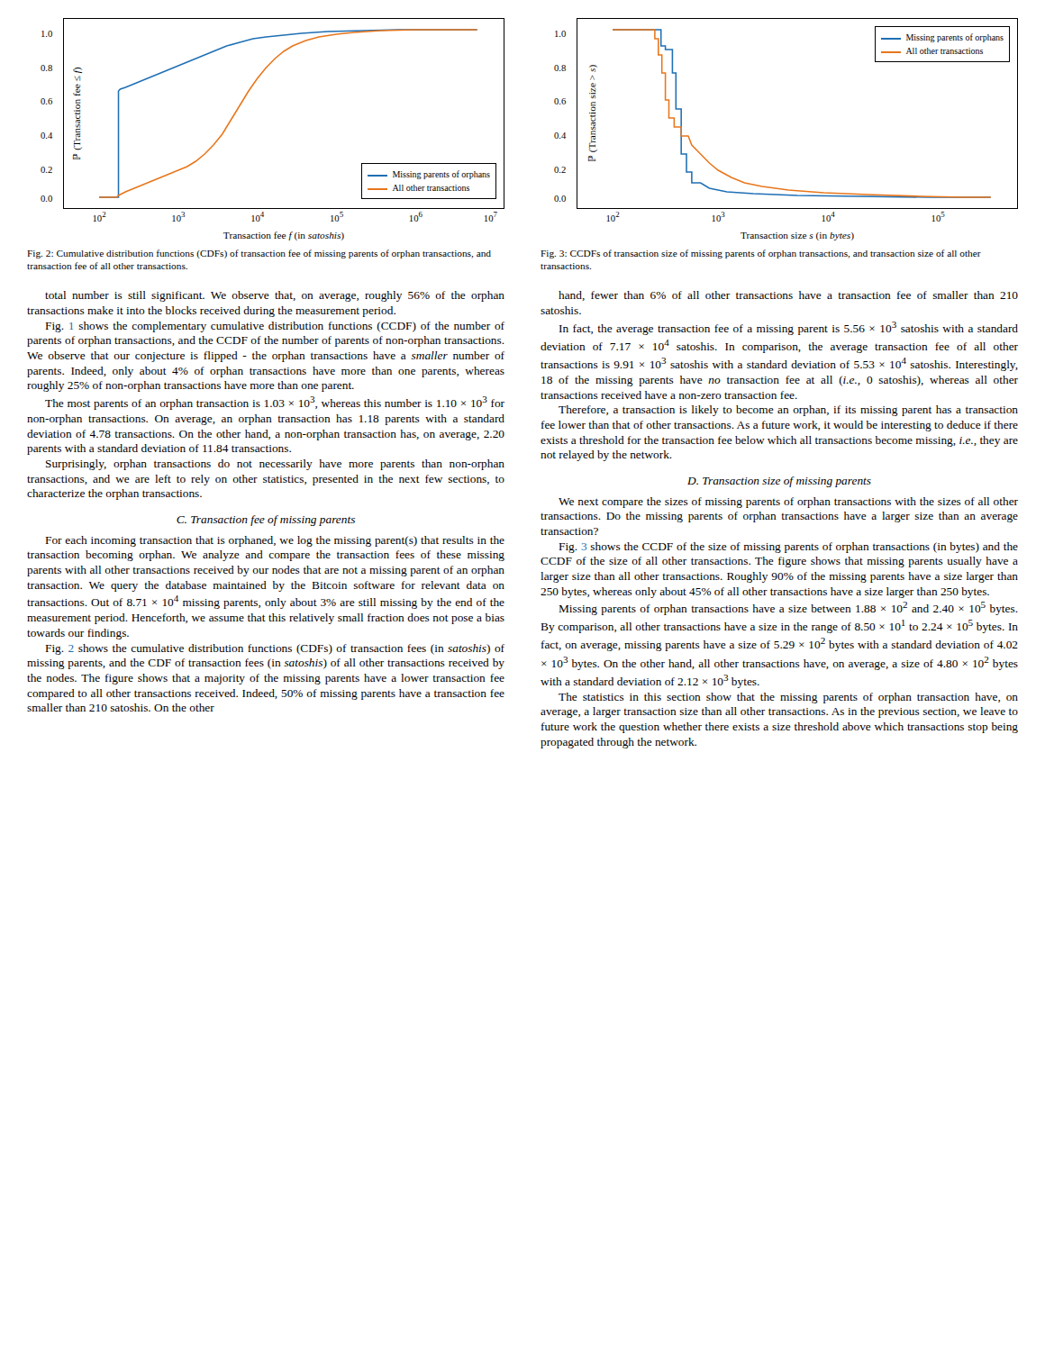ℙ (Transaction fee ≤ f) 1.0 0.8 0.6 0.4 0.2 0.0 102 103 104 105 106 107
Missing parents of orphans
All other transactions
Transaction fee f (in satoshis)
Fig. 2: Cumulative distribution functions (CDFs) of transaction fee of missing parents of orphan transactions, and transaction fee of all other transactions.
ℙ (Transaction size > s) 1.0 0.8 0.6 0.4 0.2 0.0 102 103 104 105
Missing parents of orphans
All other transactions
Transaction size s (in bytes)
Fig. 3: CCDFs of transaction size of missing parents of orphan transactions, and transaction size of all other transactions.
total number is still significant. We observe that, on average, roughly 56% of the orphan transactions make it into the blocks received during the measurement period.
Fig. 1 shows the complementary cumulative distribution functions (CCDF) of the number of parents of orphan transactions, and the CCDF of the number of parents of non-orphan transactions. We observe that our conjecture is flipped - the orphan transactions have a smaller number of parents. Indeed, only about 4% of orphan transactions have more than one parents, whereas roughly 25% of non-orphan transactions have more than one parent.
The most parents of an orphan transaction is 1.03 × 103, whereas this number is 1.10 × 103 for non-orphan transactions. On average, an orphan transaction has 1.18 parents with a standard deviation of 4.78 transactions. On the other hand, a non-orphan transaction has, on average, 2.20 parents with a standard deviation of 11.84 transactions.
Surprisingly, orphan transactions do not necessarily have more parents than non-orphan transactions, and we are left to rely on other statistics, presented in the next few sections, to characterize the orphan transactions.
C. Transaction fee of missing parents
For each incoming transaction that is orphaned, we log the missing parent(s) that results in the transaction becoming orphan. We analyze and compare the transaction fees of these missing parents with all other transactions received by our nodes that are not a missing parent of an orphan transaction. We query the database maintained by the Bitcoin software for relevant data on transactions. Out of 8.71 × 104 missing parents, only about 3% are still missing by the end of the measurement period. Henceforth, we assume that this relatively small fraction does not pose a bias towards our findings.
Fig. 2 shows the cumulative distribution functions (CDFs) of transaction fees (in satoshis) of missing parents, and the CDF of transaction fees (in satoshis) of all other transactions received by the nodes. The figure shows that a majority of the missing parents have a lower transaction fee compared to all other transactions received. Indeed, 50% of missing parents have a transaction fee smaller than 210 satoshis. On the other
hand, fewer than 6% of all other transactions have a transaction fee of smaller than 210 satoshis.
In fact, the average transaction fee of a missing parent is 5.56 × 103 satoshis with a standard deviation of 7.17 × 104 satoshis. In comparison, the average transaction fee of all other transactions is 9.91 × 103 satoshis with a standard deviation of 5.53 × 104 satoshis. Interestingly, 18 of the missing parents have no transaction fee at all (i.e., 0 satoshis), whereas all other transactions received have a non-zero transaction fee.
Therefore, a transaction is likely to become an orphan, if its missing parent has a transaction fee lower than that of other transactions. As a future work, it would be interesting to deduce if there exists a threshold for the transaction fee below which all transactions become missing, i.e., they are not relayed by the network.
D. Transaction size of missing parents
We next compare the sizes of missing parents of orphan transactions with the sizes of all other transactions. Do the missing parents of orphan transactions have a larger size than an average transaction?
Fig. 3 shows the CCDF of the size of missing parents of orphan transactions (in bytes) and the CCDF of the size of all other transactions. The figure shows that missing parents usually have a larger size than all other transactions. Roughly 90% of the missing parents have a size larger than 250 bytes, whereas only about 45% of all other transactions have a size larger than 250 bytes.
Missing parents of orphan transactions have a size between 1.88 × 102 and 2.40 × 105 bytes. By comparison, all other transactions have a size in the range of 8.50 × 101 to 2.24 × 105 bytes. In fact, on average, missing parents have a size of 5.29 × 102 bytes with a standard deviation of 4.02 × 103 bytes. On the other hand, all other transactions have, on average, a size of 4.80 × 102 bytes with a standard deviation of 2.12 × 103 bytes.
The statistics in this section show that the missing parents of orphan transaction have, on average, a larger transaction size than all other transactions. As in the previous section, we leave to future work the question whether there exists a size threshold above which transactions stop being propagated through the network.